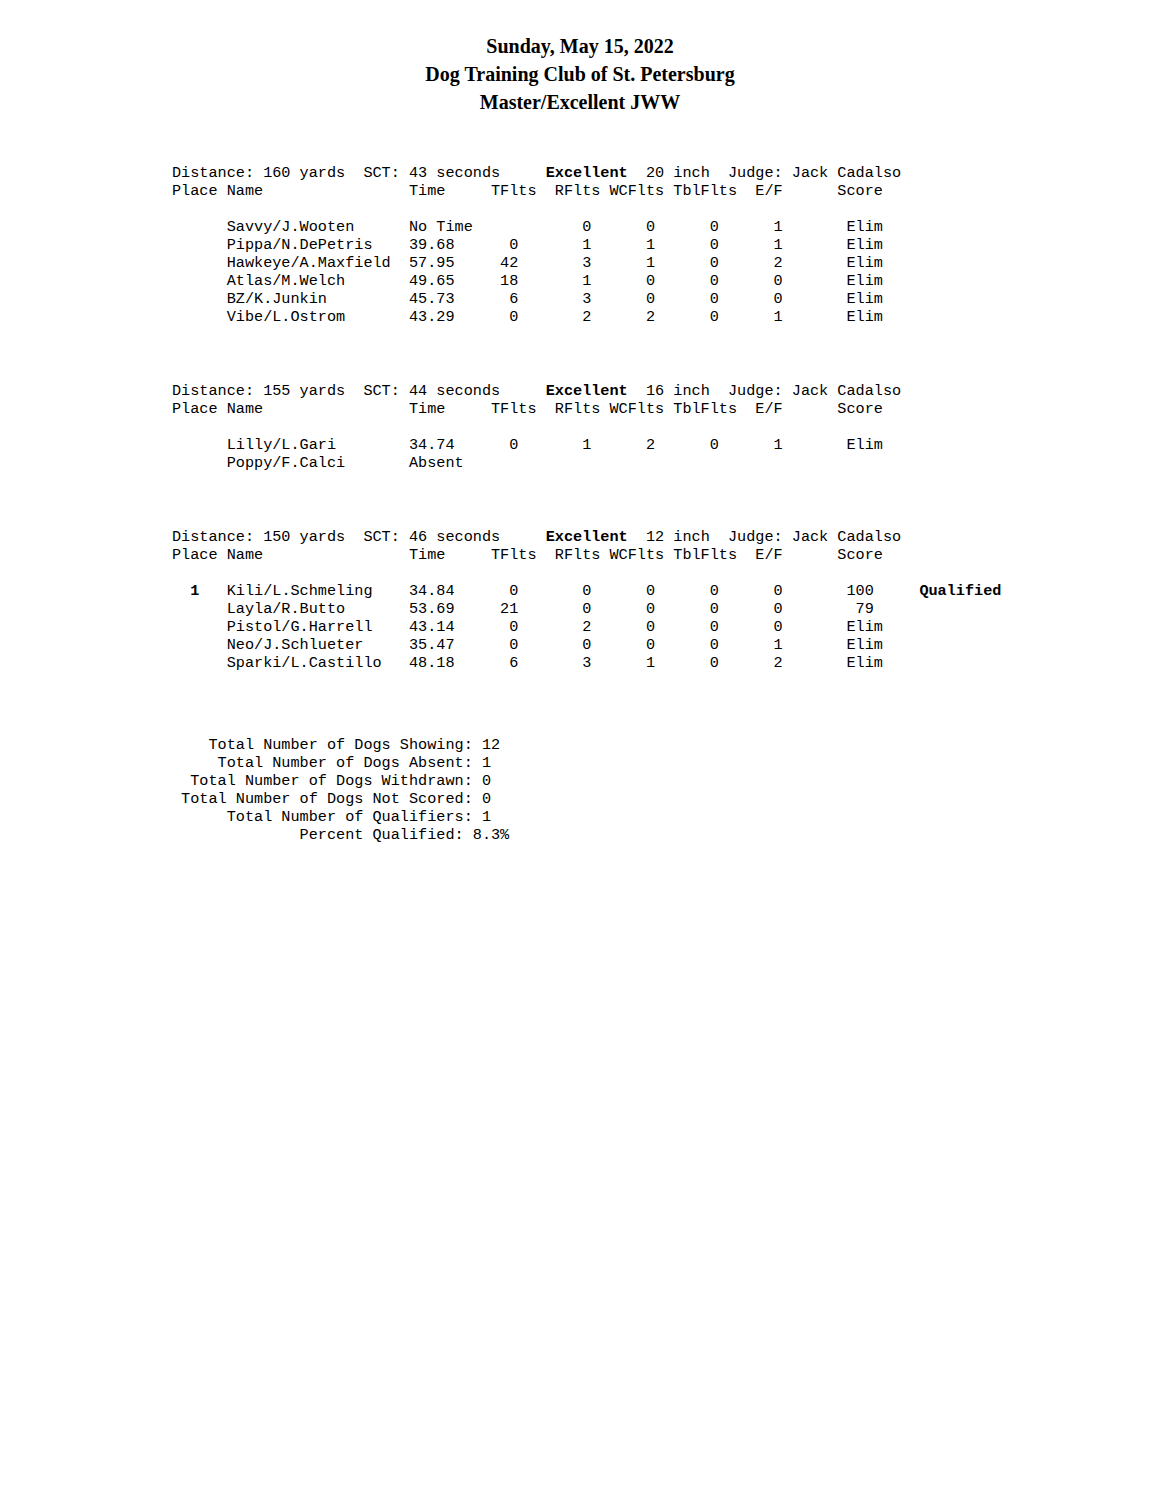Sunday, May 15, 2022
Dog Training Club of St. Petersburg
Master/Excellent JWW
Distance: 160 yards  SCT: 43 seconds     Excellent  20 inch  Judge: Jack Cadalso
Place Name                Time     TFlts  RFlts WCFlts TblFlts  E/F      Score

      Savvy/J.Wooten      No Time            0      0      0      1       Elim
      Pippa/N.DePetris    39.68      0       1      1      0      1       Elim
      Hawkeye/A.Maxfield  57.95     42       3      1      0      2       Elim
      Atlas/M.Welch       49.65     18       1      0      0      0       Elim
      BZ/K.Junkin         45.73      6       3      0      0      0       Elim
      Vibe/L.Ostrom       43.29      0       2      2      0      1       Elim
Distance: 155 yards  SCT: 44 seconds     Excellent  16 inch  Judge: Jack Cadalso
Place Name                Time     TFlts  RFlts WCFlts TblFlts  E/F      Score

      Lilly/L.Gari        34.74      0       1      2      0      1       Elim
      Poppy/F.Calci       Absent
Distance: 150 yards  SCT: 46 seconds     Excellent  12 inch  Judge: Jack Cadalso
Place Name                Time     TFlts  RFlts WCFlts TblFlts  E/F      Score

  1   Kili/L.Schmeling    34.84      0       0      0      0      0       100     Qualified
      Layla/R.Butto       53.69     21       0      0      0      0        79
      Pistol/G.Harrell    43.14      0       2      0      0      0       Elim
      Neo/J.Schlueter     35.47      0       0      0      0      1       Elim
      Sparki/L.Castillo   48.18      6       3      1      0      2       Elim
    Total Number of Dogs Showing: 12
     Total Number of Dogs Absent: 1
  Total Number of Dogs Withdrawn: 0
 Total Number of Dogs Not Scored: 0
      Total Number of Qualifiers: 1
              Percent Qualified: 8.3%